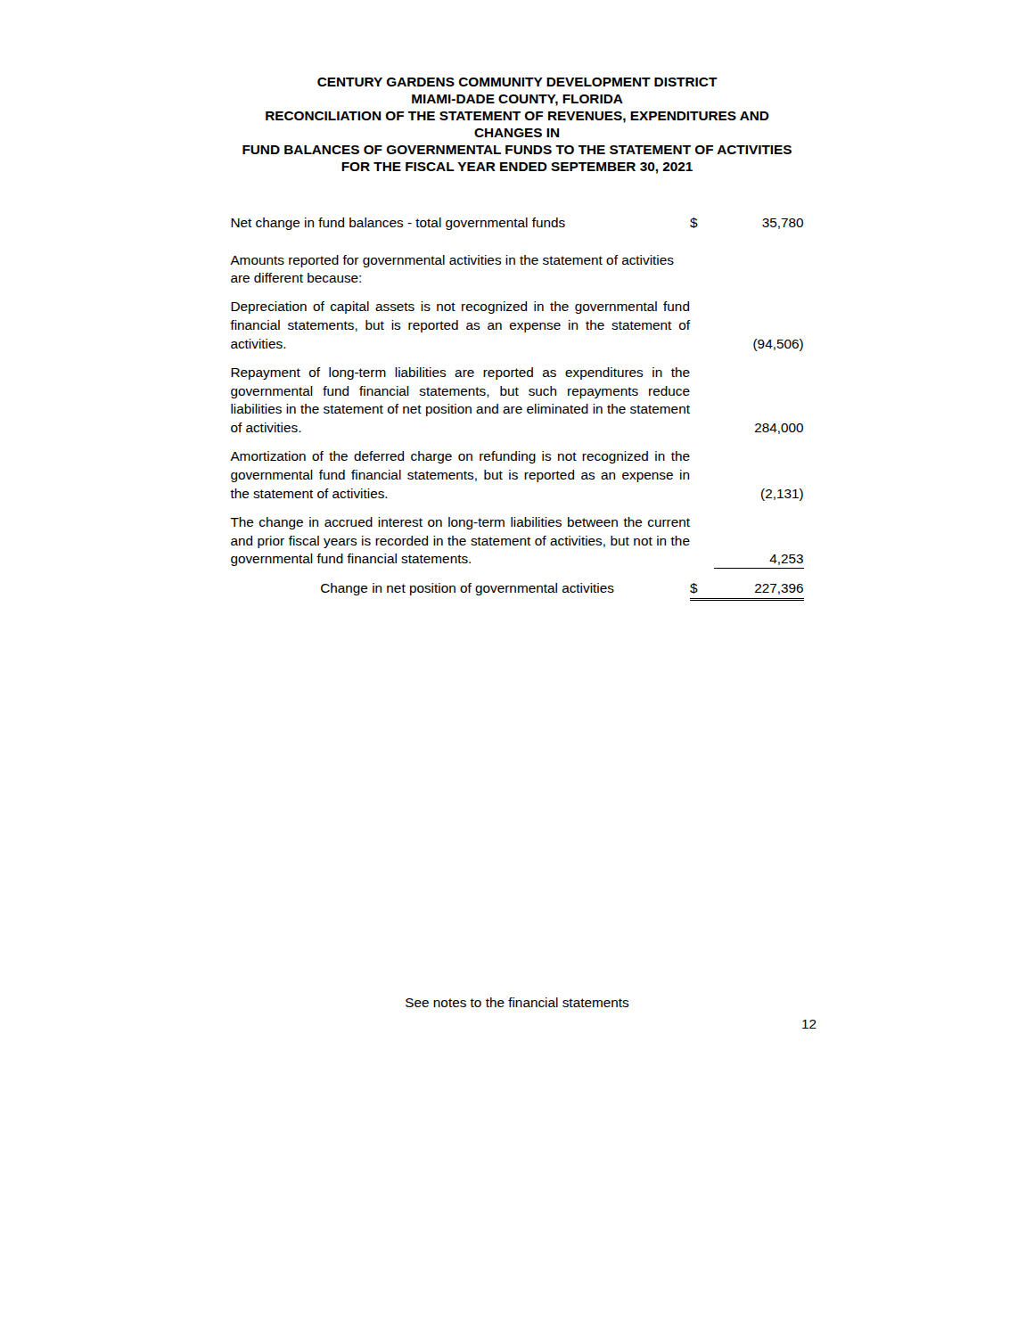CENTURY GARDENS COMMUNITY DEVELOPMENT DISTRICT
MIAMI-DADE COUNTY, FLORIDA
RECONCILIATION OF THE STATEMENT OF REVENUES, EXPENDITURES AND CHANGES IN
FUND BALANCES OF GOVERNMENTAL FUNDS TO THE STATEMENT OF ACTIVITIES
FOR THE FISCAL YEAR ENDED SEPTEMBER 30, 2021
| Net change in fund balances - total governmental funds | $ | 35,780 |
| Amounts reported for governmental activities in the statement of activities are different because: | | |
| Depreciation of capital assets is not recognized in the governmental fund financial statements, but is reported as an expense in the statement of activities. | | (94,506) |
| Repayment of long-term liabilities are reported as expenditures in the governmental fund financial statements, but such repayments reduce liabilities in the statement of net position and are eliminated in the statement of activities. | | 284,000 |
| Amortization of the deferred charge on refunding is not recognized in the governmental fund financial statements, but is reported as an expense in the statement of activities. | | (2,131) |
| The change in accrued interest on long-term liabilities between the current and prior fiscal years is recorded in the statement of activities, but not in the governmental fund financial statements. | | 4,253 |
| Change in net position of governmental activities | $ | 227,396 |
See notes to the financial statements
12